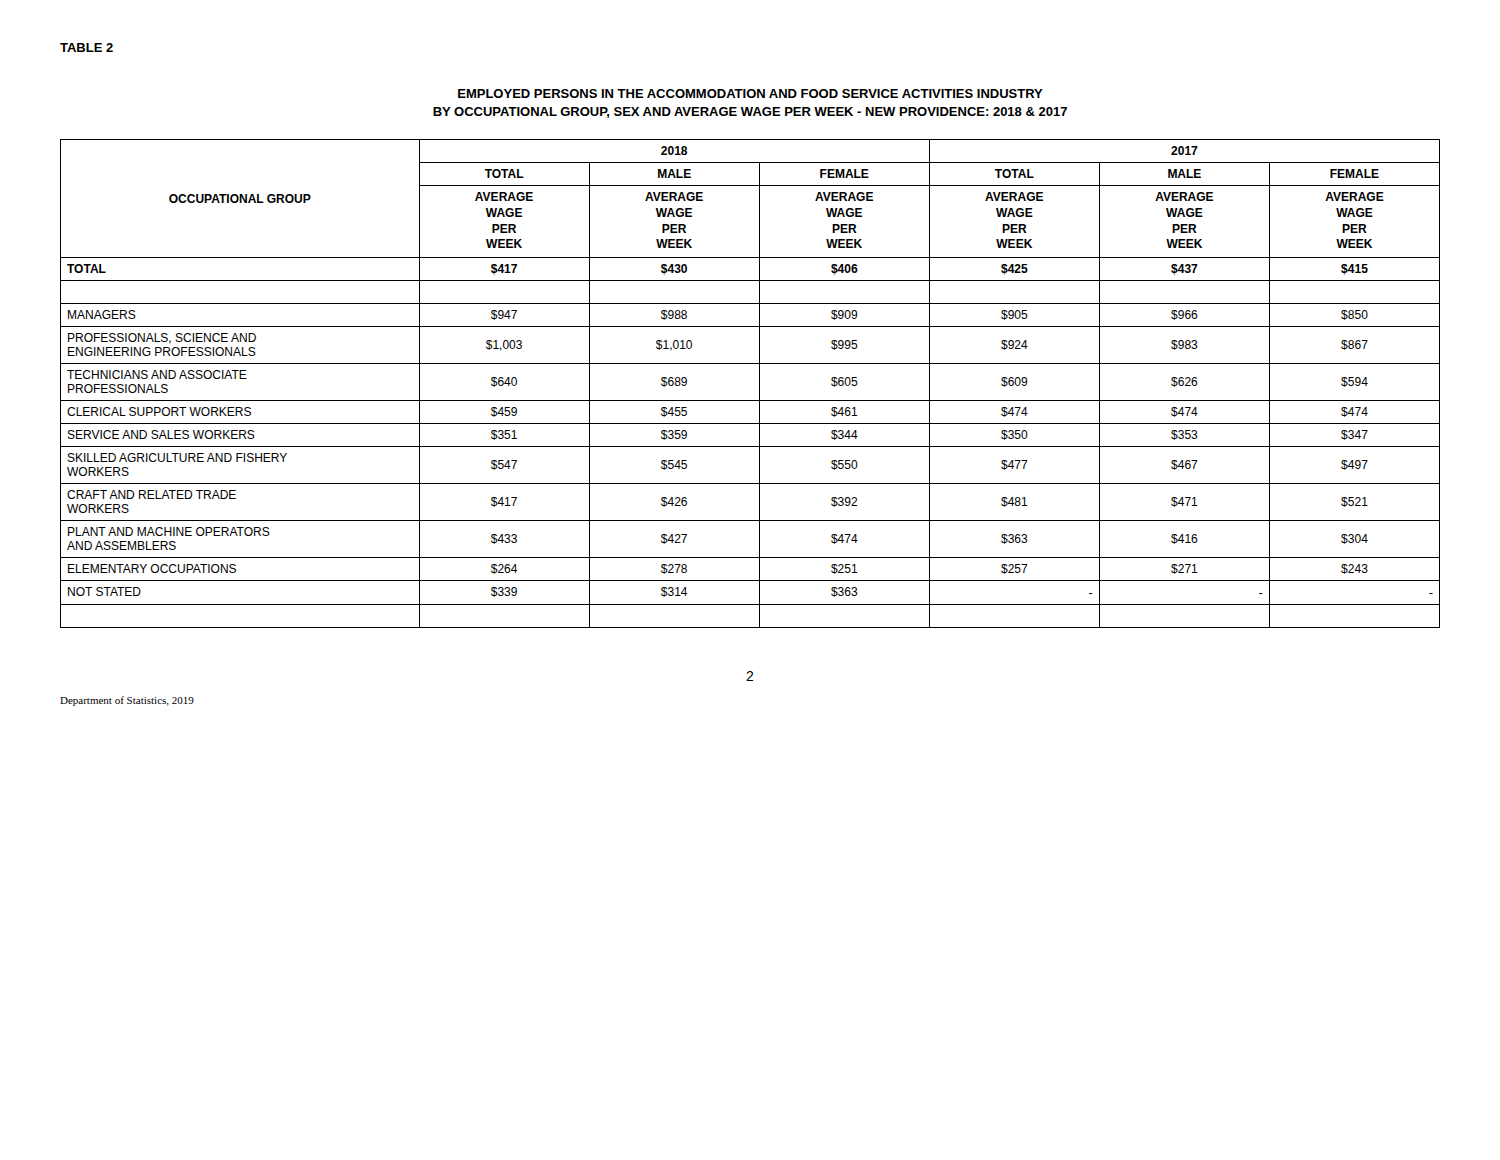TABLE 2
EMPLOYED PERSONS IN THE ACCOMMODATION AND FOOD SERVICE ACTIVITIES INDUSTRY
BY OCCUPATIONAL GROUP, SEX AND AVERAGE WAGE PER WEEK - NEW PROVIDENCE: 2018 & 2017
| OCCUPATIONAL GROUP | 2018 | 2017 |
| --- | --- | --- |
| TOTAL | MALE | FEMALE | TOTAL | MALE | FEMALE |
| AVERAGE WAGE PER WEEK | AVERAGE WAGE PER WEEK | AVERAGE WAGE PER WEEK | AVERAGE WAGE PER WEEK | AVERAGE WAGE PER WEEK | AVERAGE WAGE PER WEEK |
| TOTAL | $417 | $430 | $406 | $425 | $437 | $415 |
| MANAGERS | $947 | $988 | $909 | $905 | $966 | $850 |
| PROFESSIONALS, SCIENCE AND ENGINEERING PROFESSIONALS | $1,003 | $1,010 | $995 | $924 | $983 | $867 |
| TECHNICIANS AND ASSOCIATE PROFESSIONALS | $640 | $689 | $605 | $609 | $626 | $594 |
| CLERICAL SUPPORT WORKERS | $459 | $455 | $461 | $474 | $474 | $474 |
| SERVICE AND SALES WORKERS | $351 | $359 | $344 | $350 | $353 | $347 |
| SKILLED AGRICULTURE AND FISHERY WORKERS | $547 | $545 | $550 | $477 | $467 | $497 |
| CRAFT AND RELATED TRADE WORKERS | $417 | $426 | $392 | $481 | $471 | $521 |
| PLANT AND MACHINE OPERATORS AND ASSEMBLERS | $433 | $427 | $474 | $363 | $416 | $304 |
| ELEMENTARY OCCUPATIONS | $264 | $278 | $251 | $257 | $271 | $243 |
| NOT STATED | $339 | $314 | $363 | - | - | - |
2
Department of Statistics, 2019